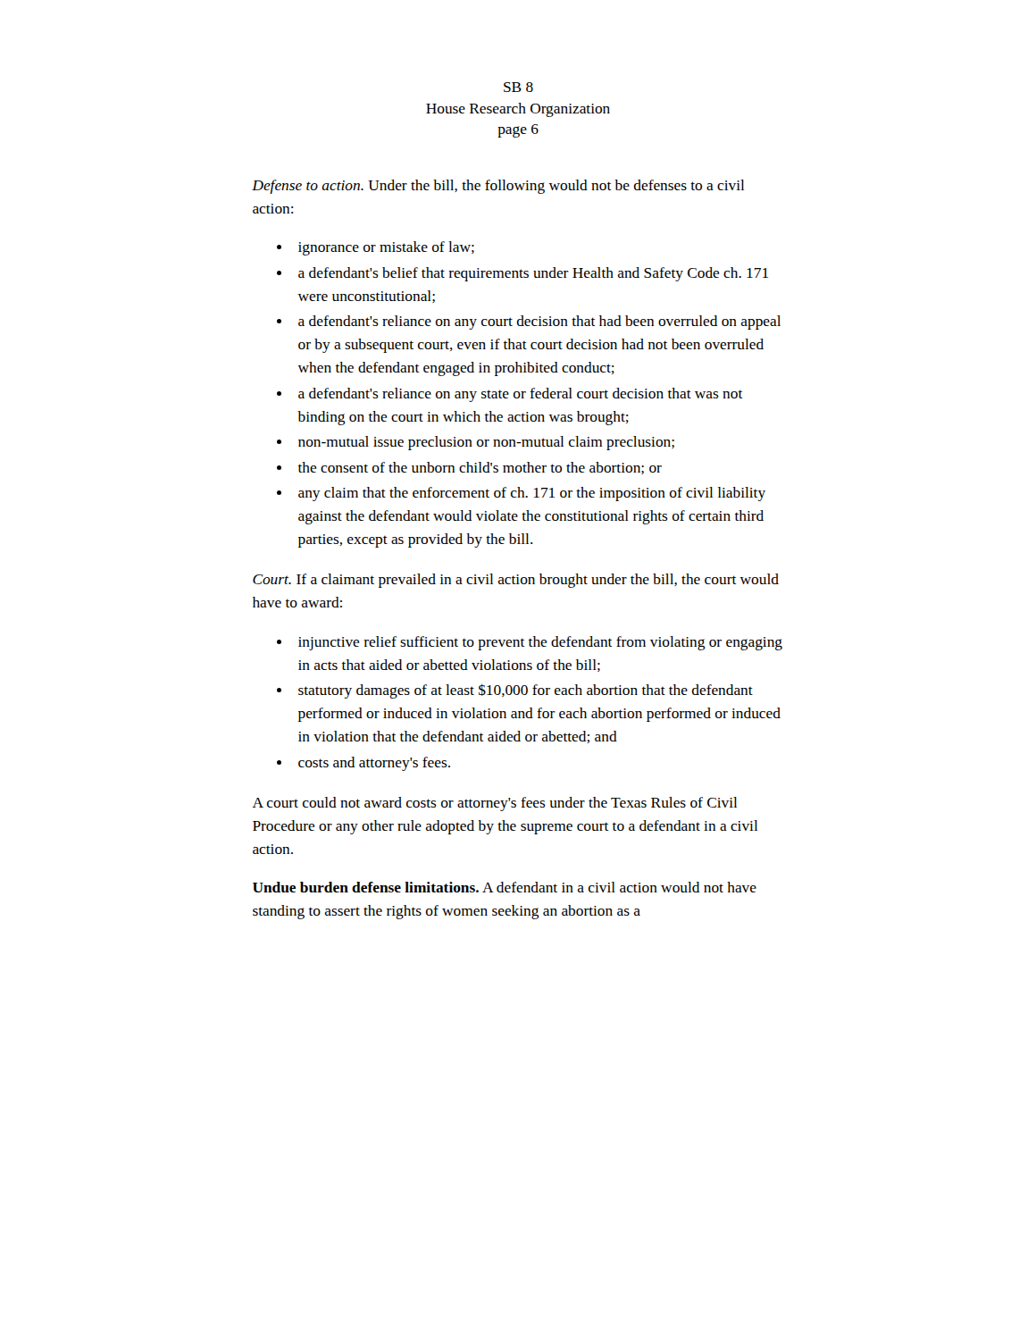SB 8 House Research Organization page 6
Defense to action. Under the bill, the following would not be defenses to a civil action:
ignorance or mistake of law;
a defendant's belief that requirements under Health and Safety Code ch. 171 were unconstitutional;
a defendant's reliance on any court decision that had been overruled on appeal or by a subsequent court, even if that court decision had not been overruled when the defendant engaged in prohibited conduct;
a defendant's reliance on any state or federal court decision that was not binding on the court in which the action was brought;
non-mutual issue preclusion or non-mutual claim preclusion;
the consent of the unborn child's mother to the abortion; or
any claim that the enforcement of ch. 171 or the imposition of civil liability against the defendant would violate the constitutional rights of certain third parties, except as provided by the bill.
Court. If a claimant prevailed in a civil action brought under the bill, the court would have to award:
injunctive relief sufficient to prevent the defendant from violating or engaging in acts that aided or abetted violations of the bill;
statutory damages of at least $10,000 for each abortion that the defendant performed or induced in violation and for each abortion performed or induced in violation that the defendant aided or abetted; and
costs and attorney's fees.
A court could not award costs or attorney's fees under the Texas Rules of Civil Procedure or any other rule adopted by the supreme court to a defendant in a civil action.
Undue burden defense limitations. A defendant in a civil action would not have standing to assert the rights of women seeking an abortion as a